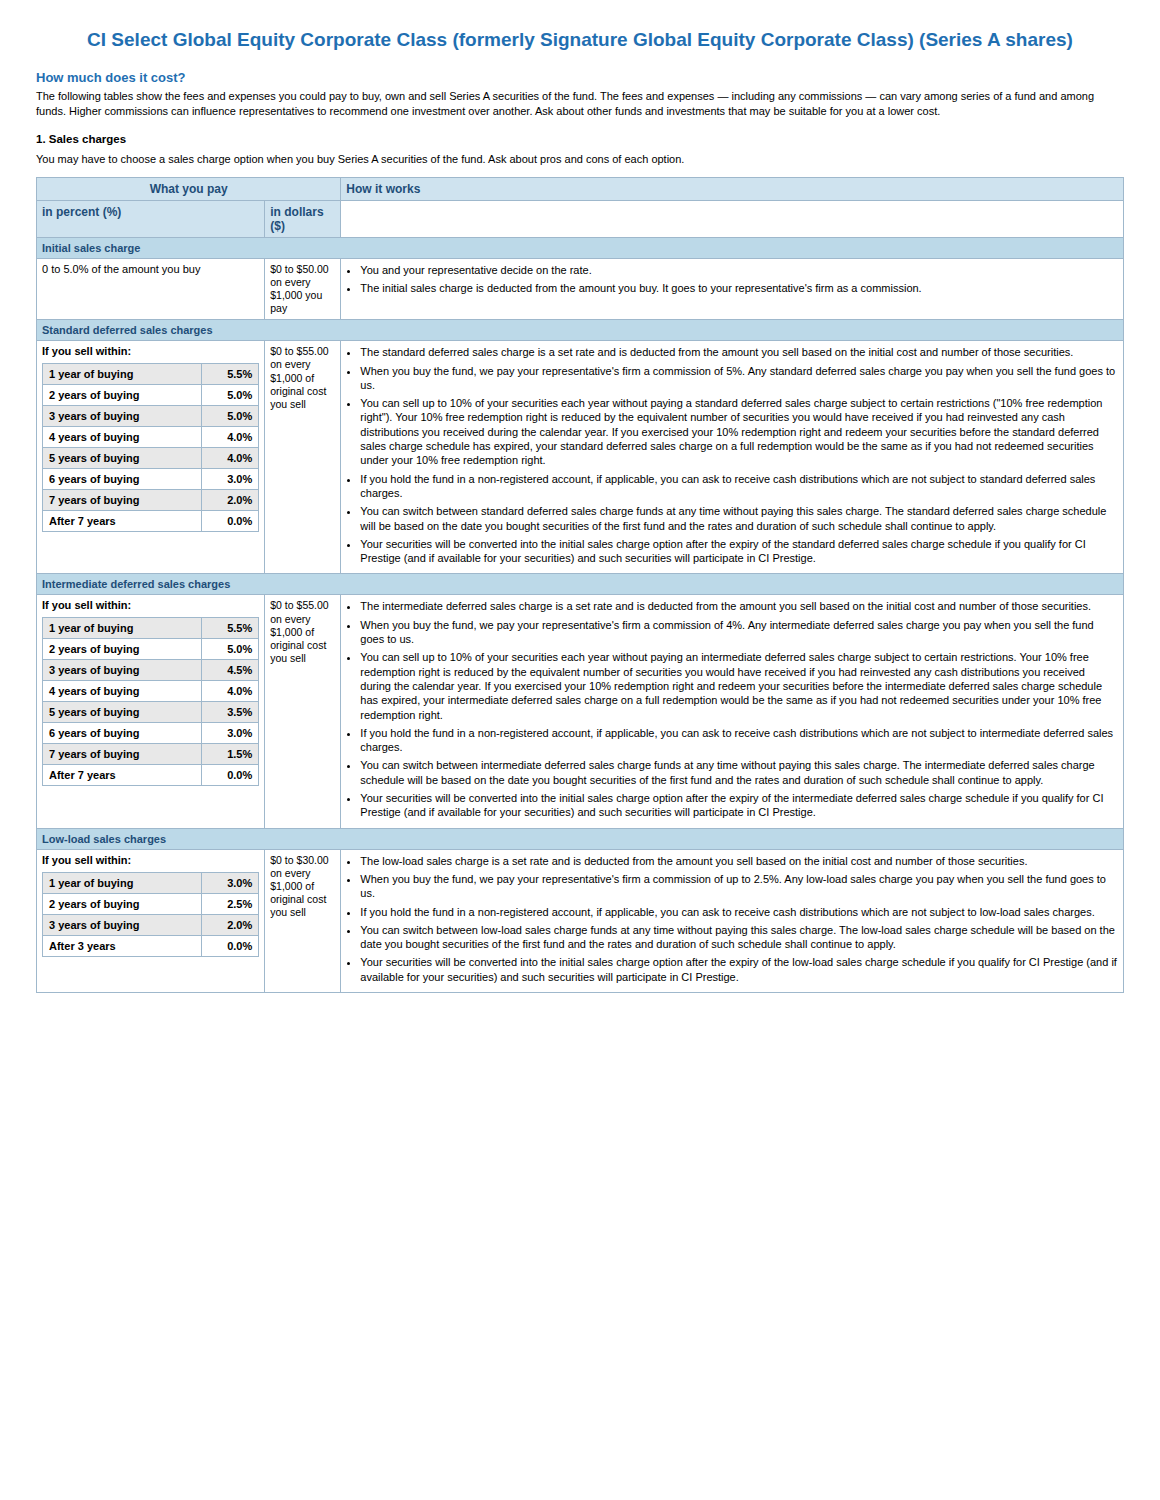CI Select Global Equity Corporate Class (formerly Signature Global Equity Corporate Class) (Series A shares)
How much does it cost?
The following tables show the fees and expenses you could pay to buy, own and sell Series A securities of the fund. The fees and expenses — including any commissions — can vary among series of a fund and among funds. Higher commissions can influence representatives to recommend one investment over another. Ask about other funds and investments that may be suitable for you at a lower cost.
1. Sales charges
You may have to choose a sales charge option when you buy Series A securities of the fund. Ask about pros and cons of each option.
| What you pay | How it works |
| in percent (%) | in dollars ($) | |
| Initial sales charge |
| 0 to 5.0% of the amount you buy | $0 to $50.00 on every $1,000 you pay | You and your representative decide on the rate. The initial sales charge is deducted from the amount you buy. It goes to your representative's firm as a commission. |
| Standard deferred sales charges |
| If you sell within: / 1 year of buying / 5.5% / / 2 years of buying / 5.0% / / 3 years of buying / 5.0% / / 4 years of buying / 4.0% / / 5 years of buying / 4.0% / / 6 years of buying / 3.0% / / 7 years of buying / 2.0% / / After 7 years / 0.0% / | $0 to $55.00 on every $1,000 of original cost you sell | The standard deferred sales charge is a set rate and is deducted from the amount you sell based on the initial cost and number of those securities. When you buy the fund, we pay your representative's firm a commission of 5%. Any standard deferred sales charge you pay when you sell the fund goes to us. You can sell up to 10% of your securities each year without paying a standard deferred sales charge subject to certain restrictions ("10% free redemption right"). Your 10% free redemption right is reduced by the equivalent number of securities you would have received if you had reinvested any cash distributions you received during the calendar year. If you exercised your 10% redemption right and redeem your securities before the standard deferred sales charge schedule has expired, your standard deferred sales charge on a full redemption would be the same as if you had not redeemed securities under your 10% free redemption right. If you hold the fund in a non-registered account, if applicable, you can ask to receive cash distributions which are not subject to standard deferred sales charges. You can switch between standard deferred sales charge funds at any time without paying this sales charge. The standard deferred sales charge schedule will be based on the date you bought securities of the first fund and the rates and duration of such schedule shall continue to apply. Your securities will be converted into the initial sales charge option after the expiry of the standard deferred sales charge schedule if you qualify for CI Prestige (and if available for your securities) and such securities will participate in CI Prestige. |
| Intermediate deferred sales charges |
| If you sell within: / 1 year of buying / 5.5% / / 2 years of buying / 5.0% / / 3 years of buying / 4.5% / / 4 years of buying / 4.0% / / 5 years of buying / 3.5% / / 6 years of buying / 3.0% / / 7 years of buying / 1.5% / / After 7 years / 0.0% / | $0 to $55.00 on every $1,000 of original cost you sell | The intermediate deferred sales charge is a set rate and is deducted from the amount you sell based on the initial cost and number of those securities. When you buy the fund, we pay your representative's firm a commission of 4%. Any intermediate deferred sales charge you pay when you sell the fund goes to us. You can sell up to 10% of your securities each year without paying an intermediate deferred sales charge subject to certain restrictions. Your 10% free redemption right is reduced by the equivalent number of securities you would have received if you had reinvested any cash distributions you received during the calendar year. If you exercised your 10% redemption right and redeem your securities before the intermediate deferred sales charge schedule has expired, your intermediate deferred sales charge on a full redemption would be the same as if you had not redeemed securities under your 10% free redemption right. If you hold the fund in a non-registered account, if applicable, you can ask to receive cash distributions which are not subject to intermediate deferred sales charges. You can switch between intermediate deferred sales charge funds at any time without paying this sales charge. The intermediate deferred sales charge schedule will be based on the date you bought securities of the first fund and the rates and duration of such schedule shall continue to apply. Your securities will be converted into the initial sales charge option after the expiry of the intermediate deferred sales charge schedule if you qualify for CI Prestige (and if available for your securities) and such securities will participate in CI Prestige. |
| Low-load sales charges |
| If you sell within: / 1 year of buying / 3.0% / / 2 years of buying / 2.5% / / 3 years of buying / 2.0% / / After 3 years / 0.0% / | $0 to $30.00 on every $1,000 of original cost you sell | The low-load sales charge is a set rate and is deducted from the amount you sell based on the initial cost and number of those securities. When you buy the fund, we pay your representative's firm a commission of up to 2.5%. Any low-load sales charge you pay when you sell the fund goes to us. If you hold the fund in a non-registered account, if applicable, you can ask to receive cash distributions which are not subject to low-load sales charges. You can switch between low-load sales charge funds at any time without paying this sales charge. The low-load sales charge schedule will be based on the date you bought securities of the first fund and the rates and duration of such schedule shall continue to apply. Your securities will be converted into the initial sales charge option after the expiry of the low-load sales charge schedule if you qualify for CI Prestige (and if available for your securities) and such securities will participate in CI Prestige. |